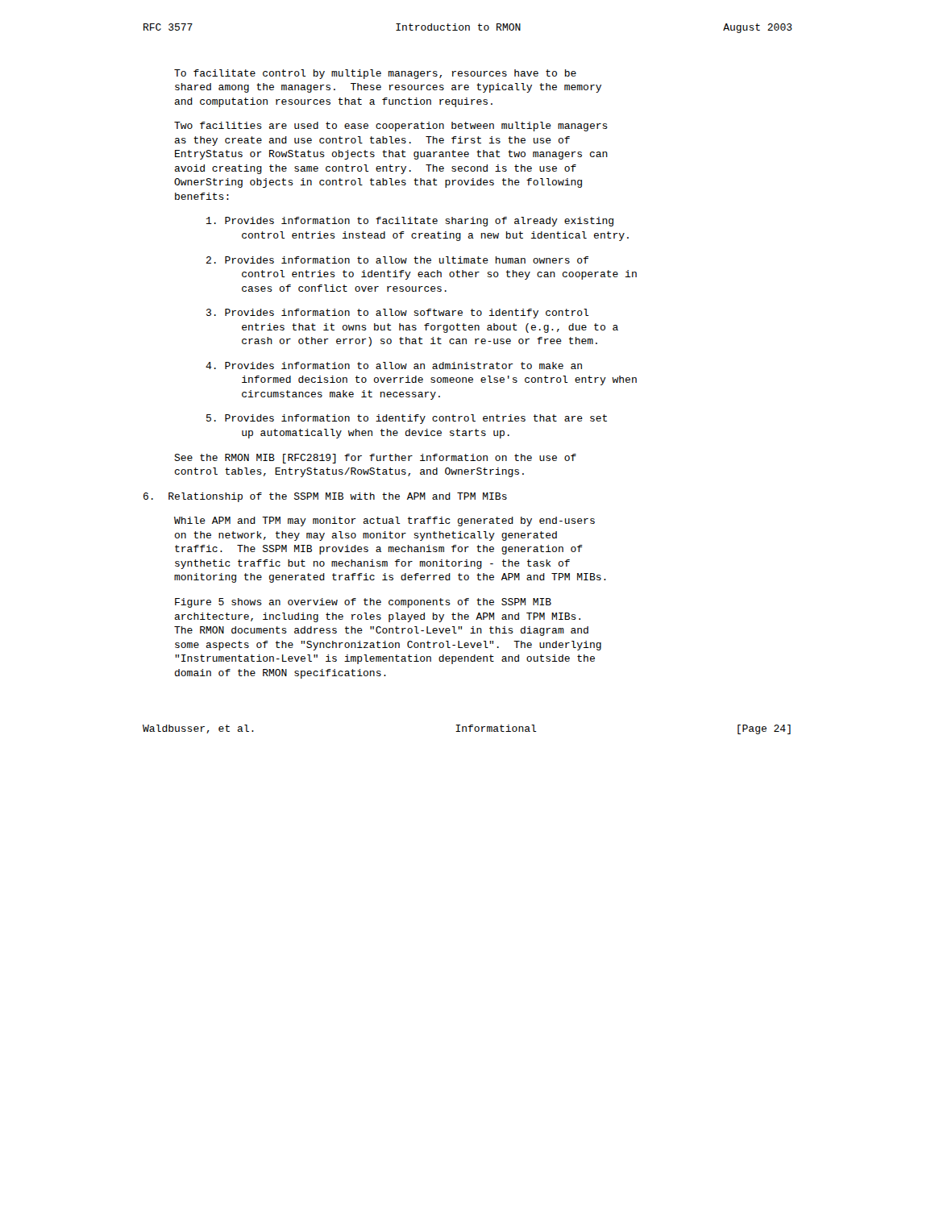RFC 3577 Introduction to RMON August 2003
To facilitate control by multiple managers, resources have to be shared among the managers. These resources are typically the memory and computation resources that a function requires.
Two facilities are used to ease cooperation between multiple managers as they create and use control tables. The first is the use of EntryStatus or RowStatus objects that guarantee that two managers can avoid creating the same control entry. The second is the use of OwnerString objects in control tables that provides the following benefits:
1. Provides information to facilitate sharing of already existing control entries instead of creating a new but identical entry.
2. Provides information to allow the ultimate human owners of control entries to identify each other so they can cooperate in cases of conflict over resources.
3. Provides information to allow software to identify control entries that it owns but has forgotten about (e.g., due to a crash or other error) so that it can re-use or free them.
4. Provides information to allow an administrator to make an informed decision to override someone else's control entry when circumstances make it necessary.
5. Provides information to identify control entries that are set up automatically when the device starts up.
See the RMON MIB [RFC2819] for further information on the use of control tables, EntryStatus/RowStatus, and OwnerStrings.
6. Relationship of the SSPM MIB with the APM and TPM MIBs
While APM and TPM may monitor actual traffic generated by end-users on the network, they may also monitor synthetically generated traffic. The SSPM MIB provides a mechanism for the generation of synthetic traffic but no mechanism for monitoring - the task of monitoring the generated traffic is deferred to the APM and TPM MIBs.
Figure 5 shows an overview of the components of the SSPM MIB architecture, including the roles played by the APM and TPM MIBs. The RMON documents address the "Control-Level" in this diagram and some aspects of the "Synchronization Control-Level". The underlying "Instrumentation-Level" is implementation dependent and outside the domain of the RMON specifications.
Waldbusser, et al. Informational [Page 24]